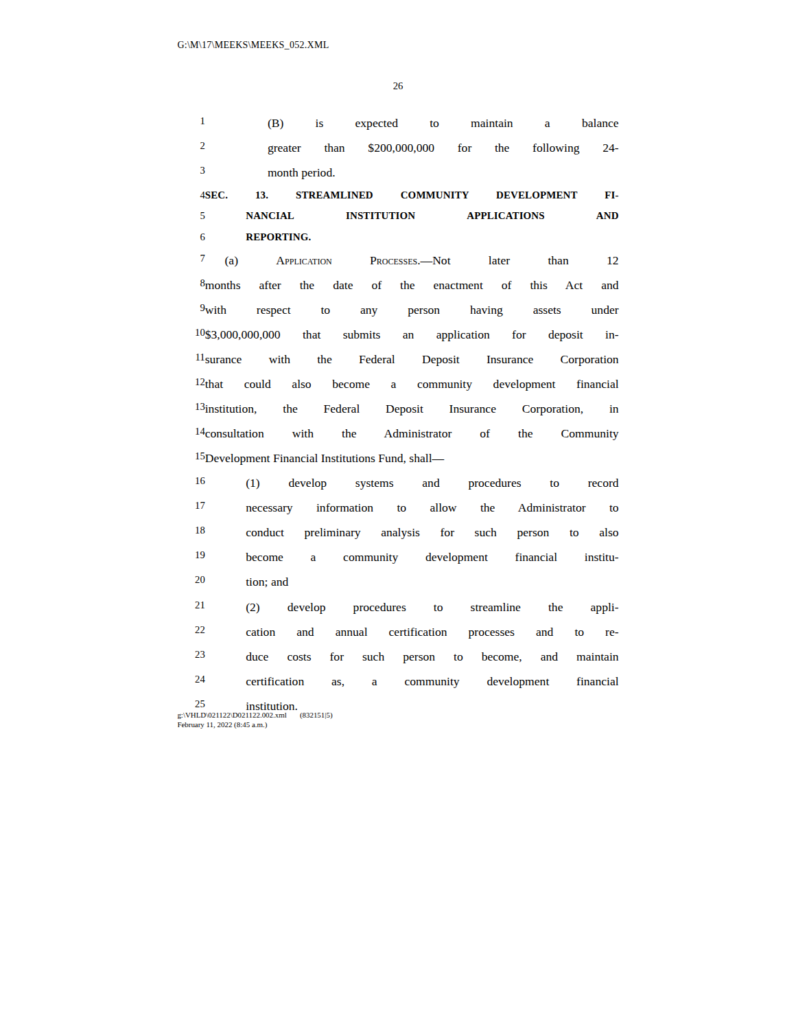G:\M\17\MEEKS\MEEKS_052.XML
26
| 1 | (B) is expected to maintain a balance |
| 2 | greater than $200,000,000 for the following 24- |
| 3 | month period. |
| 4 | SEC. 13. STREAMLINED COMMUNITY DEVELOPMENT FI- |
| 5 | NANCIAL INSTITUTION APPLICATIONS AND |
| 6 | REPORTING. |
| 7 | (a) Application Processes. —Not later than 12 |
| 8 | months after the date of the enactment of this Act and |
| 9 | with respect to any person having assets under |
| 10 | $3,000,000,000 that submits an application for deposit in- |
| 11 | surance with the Federal Deposit Insurance Corporation |
| 12 | that could also become a community development financial |
| 13 | institution, the Federal Deposit Insurance Corporation, in |
| 14 | consultation with the Administrator of the Community |
| 15 | Development Financial Institutions Fund, shall— |
| 16 | (1) develop systems and procedures to record |
| 17 | necessary information to allow the Administrator to |
| 18 | conduct preliminary analysis for such person to also |
| 19 | become a community development financial institu- |
| 20 | tion; and |
| 21 | (2) develop procedures to streamline the appli- |
| 22 | cation and annual certification processes and to re- |
| 23 | duce costs for such person to become, and maintain |
| 24 | certification as, a community development financial |
| 25 | institution. |
g:\VHLD\021122\D021122.002.xml (832151|5)
February 11, 2022 (8:45 a.m.)